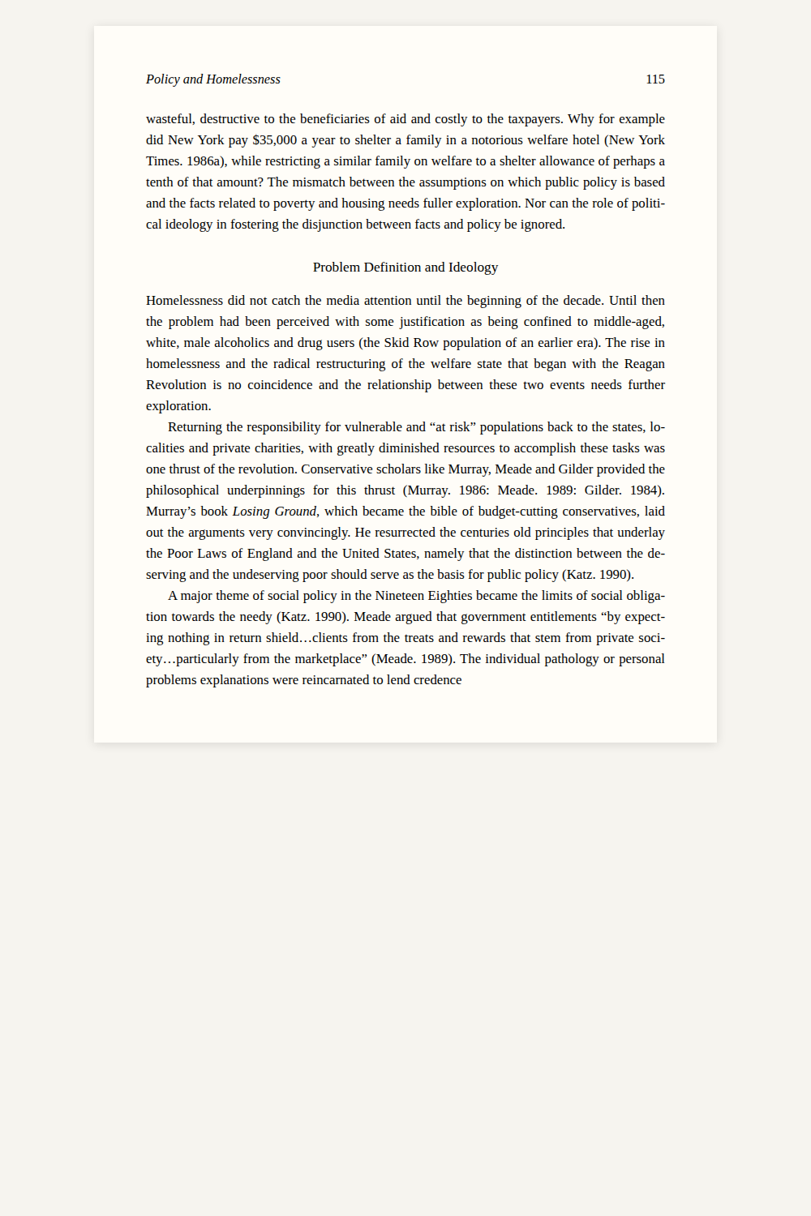Policy and Homelessness 115
wasteful, destructive to the beneficiaries of aid and costly to the taxpayers. Why for example did New York pay $35,000 a year to shelter a family in a notorious welfare hotel (New York Times. 1986a), while restricting a similar family on welfare to a shelter allowance of perhaps a tenth of that amount? The mismatch between the assumptions on which public policy is based and the facts related to poverty and housing needs fuller exploration. Nor can the role of political ideology in fostering the disjunction between facts and policy be ignored.
Problem Definition and Ideology
Homelessness did not catch the media attention until the beginning of the decade. Until then the problem had been perceived with some justification as being confined to middle-aged, white, male alcoholics and drug users (the Skid Row population of an earlier era). The rise in homelessness and the radical restructuring of the welfare state that began with the Reagan Revolution is no coincidence and the relationship between these two events needs further exploration.
Returning the responsibility for vulnerable and “at risk” populations back to the states, localities and private charities, with greatly diminished resources to accomplish these tasks was one thrust of the revolution. Conservative scholars like Murray, Meade and Gilder provided the philosophical underpinnings for this thrust (Murray. 1986: Meade. 1989: Gilder. 1984). Murray’s book Losing Ground, which became the bible of budget-cutting conservatives, laid out the arguments very convincingly. He resurrected the centuries old principles that underlay the Poor Laws of England and the United States, namely that the distinction between the deserving and the undeserving poor should serve as the basis for public policy (Katz. 1990).
A major theme of social policy in the Nineteen Eighties became the limits of social obligation towards the needy (Katz. 1990). Meade argued that government entitlements “by expecting nothing in return shield…clients from the treats and rewards that stem from private society…particularly from the marketplace” (Meade. 1989). The individual pathology or personal problems explanations were reincarnated to lend credence